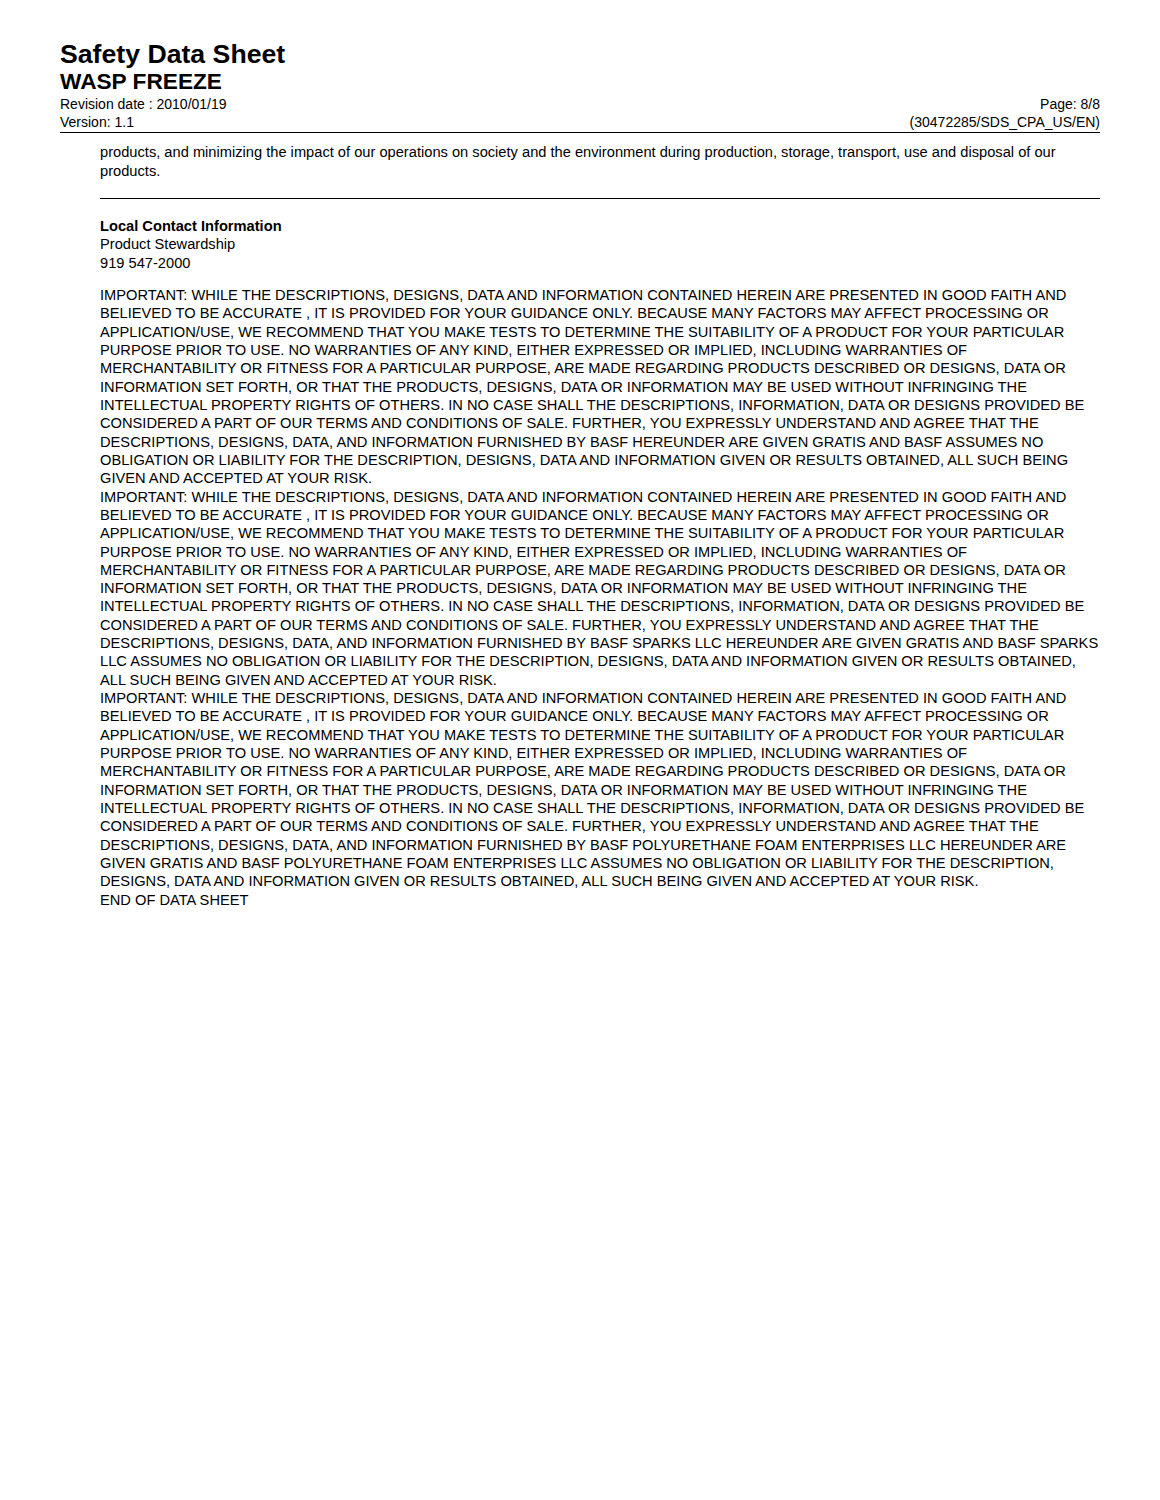Safety Data Sheet
WASP FREEZE
Revision date : 2010/01/19
Version: 1.1
Page: 8/8
(30472285/SDS_CPA_US/EN)
products, and minimizing the impact of our operations on society and the environment during production, storage, transport, use and disposal of our products.
Local Contact Information
Product Stewardship
919 547-2000
IMPORTANT: WHILE THE DESCRIPTIONS, DESIGNS, DATA AND INFORMATION CONTAINED HEREIN ARE PRESENTED IN GOOD FAITH AND BELIEVED TO BE ACCURATE , IT IS PROVIDED FOR YOUR GUIDANCE ONLY. BECAUSE MANY FACTORS MAY AFFECT PROCESSING OR APPLICATION/USE, WE RECOMMEND THAT YOU MAKE TESTS TO DETERMINE THE SUITABILITY OF A PRODUCT FOR YOUR PARTICULAR PURPOSE PRIOR TO USE. NO WARRANTIES OF ANY KIND, EITHER EXPRESSED OR IMPLIED, INCLUDING WARRANTIES OF MERCHANTABILITY OR FITNESS FOR A PARTICULAR PURPOSE, ARE MADE REGARDING PRODUCTS DESCRIBED OR DESIGNS, DATA OR INFORMATION SET FORTH, OR THAT THE PRODUCTS, DESIGNS, DATA OR INFORMATION MAY BE USED WITHOUT INFRINGING THE INTELLECTUAL PROPERTY RIGHTS OF OTHERS. IN NO CASE SHALL THE DESCRIPTIONS, INFORMATION, DATA OR DESIGNS PROVIDED BE CONSIDERED A PART OF OUR TERMS AND CONDITIONS OF SALE. FURTHER, YOU EXPRESSLY UNDERSTAND AND AGREE THAT THE DESCRIPTIONS, DESIGNS, DATA, AND INFORMATION FURNISHED BY BASF HEREUNDER ARE GIVEN GRATIS AND BASF ASSUMES NO OBLIGATION OR LIABILITY FOR THE DESCRIPTION, DESIGNS, DATA AND INFORMATION GIVEN OR RESULTS OBTAINED, ALL SUCH BEING GIVEN AND ACCEPTED AT YOUR RISK.
IMPORTANT: WHILE THE DESCRIPTIONS, DESIGNS, DATA AND INFORMATION CONTAINED HEREIN ARE PRESENTED IN GOOD FAITH AND BELIEVED TO BE ACCURATE , IT IS PROVIDED FOR YOUR GUIDANCE ONLY. BECAUSE MANY FACTORS MAY AFFECT PROCESSING OR APPLICATION/USE, WE RECOMMEND THAT YOU MAKE TESTS TO DETERMINE THE SUITABILITY OF A PRODUCT FOR YOUR PARTICULAR PURPOSE PRIOR TO USE. NO WARRANTIES OF ANY KIND, EITHER EXPRESSED OR IMPLIED, INCLUDING WARRANTIES OF MERCHANTABILITY OR FITNESS FOR A PARTICULAR PURPOSE, ARE MADE REGARDING PRODUCTS DESCRIBED OR DESIGNS, DATA OR INFORMATION SET FORTH, OR THAT THE PRODUCTS, DESIGNS, DATA OR INFORMATION MAY BE USED WITHOUT INFRINGING THE INTELLECTUAL PROPERTY RIGHTS OF OTHERS. IN NO CASE SHALL THE DESCRIPTIONS, INFORMATION, DATA OR DESIGNS PROVIDED BE CONSIDERED A PART OF OUR TERMS AND CONDITIONS OF SALE. FURTHER, YOU EXPRESSLY UNDERSTAND AND AGREE THAT THE DESCRIPTIONS, DESIGNS, DATA, AND INFORMATION FURNISHED BY BASF SPARKS LLC HEREUNDER ARE GIVEN GRATIS AND BASF SPARKS LLC ASSUMES NO OBLIGATION OR LIABILITY FOR THE DESCRIPTION, DESIGNS, DATA AND INFORMATION GIVEN OR RESULTS OBTAINED, ALL SUCH BEING GIVEN AND ACCEPTED AT YOUR RISK.
IMPORTANT: WHILE THE DESCRIPTIONS, DESIGNS, DATA AND INFORMATION CONTAINED HEREIN ARE PRESENTED IN GOOD FAITH AND BELIEVED TO BE ACCURATE , IT IS PROVIDED FOR YOUR GUIDANCE ONLY. BECAUSE MANY FACTORS MAY AFFECT PROCESSING OR APPLICATION/USE, WE RECOMMEND THAT YOU MAKE TESTS TO DETERMINE THE SUITABILITY OF A PRODUCT FOR YOUR PARTICULAR PURPOSE PRIOR TO USE. NO WARRANTIES OF ANY KIND, EITHER EXPRESSED OR IMPLIED, INCLUDING WARRANTIES OF MERCHANTABILITY OR FITNESS FOR A PARTICULAR PURPOSE, ARE MADE REGARDING PRODUCTS DESCRIBED OR DESIGNS, DATA OR INFORMATION SET FORTH, OR THAT THE PRODUCTS, DESIGNS, DATA OR INFORMATION MAY BE USED WITHOUT INFRINGING THE INTELLECTUAL PROPERTY RIGHTS OF OTHERS. IN NO CASE SHALL THE DESCRIPTIONS, INFORMATION, DATA OR DESIGNS PROVIDED BE CONSIDERED A PART OF OUR TERMS AND CONDITIONS OF SALE. FURTHER, YOU EXPRESSLY UNDERSTAND AND AGREE THAT THE DESCRIPTIONS, DESIGNS, DATA, AND INFORMATION FURNISHED BY BASF POLYURETHANE FOAM ENTERPRISES LLC HEREUNDER ARE GIVEN GRATIS AND BASF POLYURETHANE FOAM ENTERPRISES LLC ASSUMES NO OBLIGATION OR LIABILITY FOR THE DESCRIPTION, DESIGNS, DATA AND INFORMATION GIVEN OR RESULTS OBTAINED, ALL SUCH BEING GIVEN AND ACCEPTED AT YOUR RISK.
END OF DATA SHEET